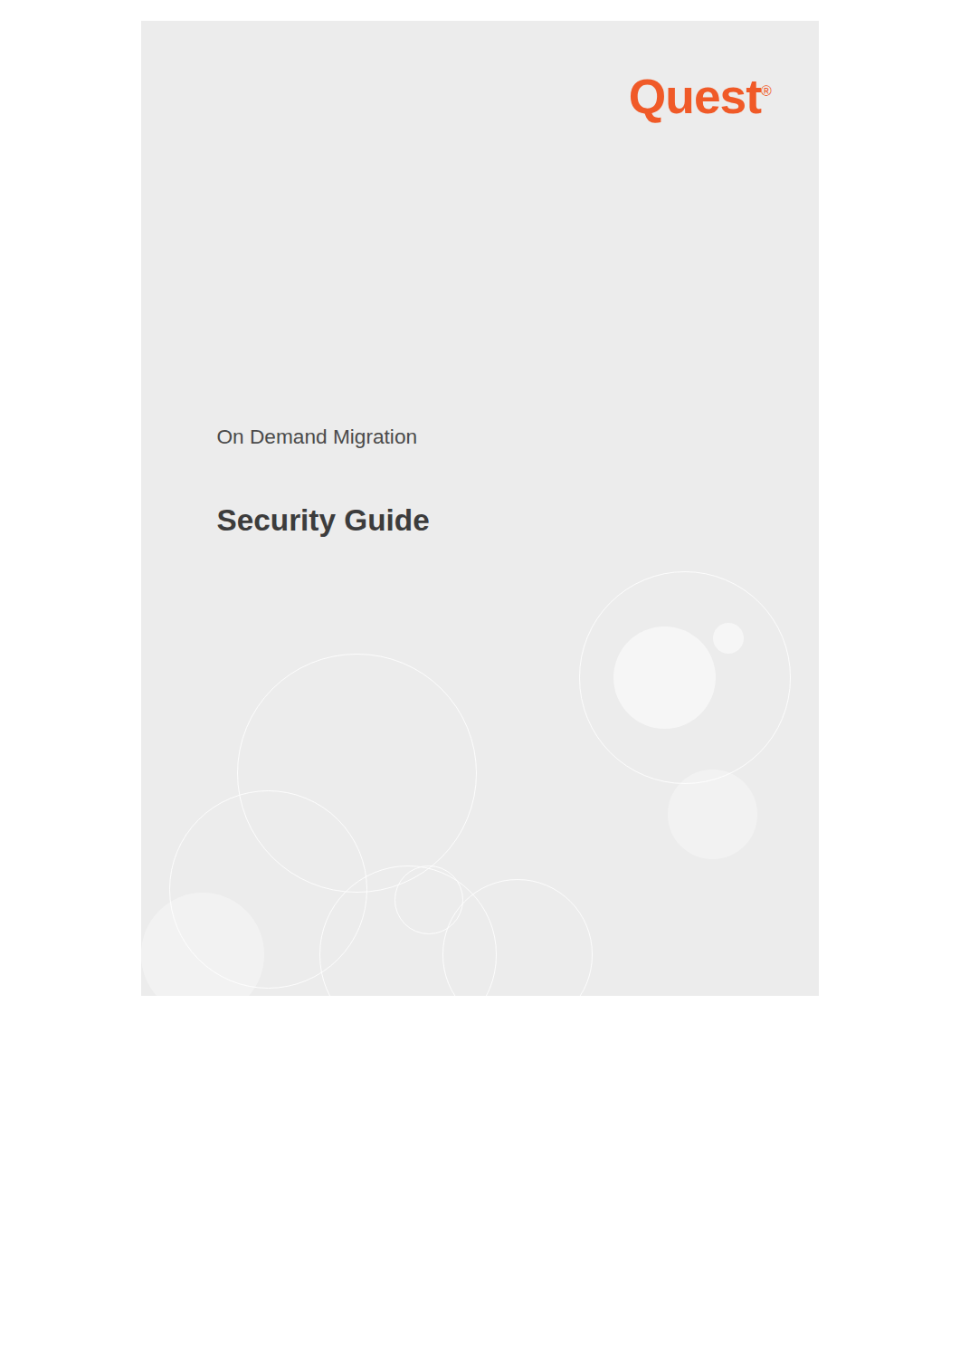Quest®
On Demand Migration
Security Guide